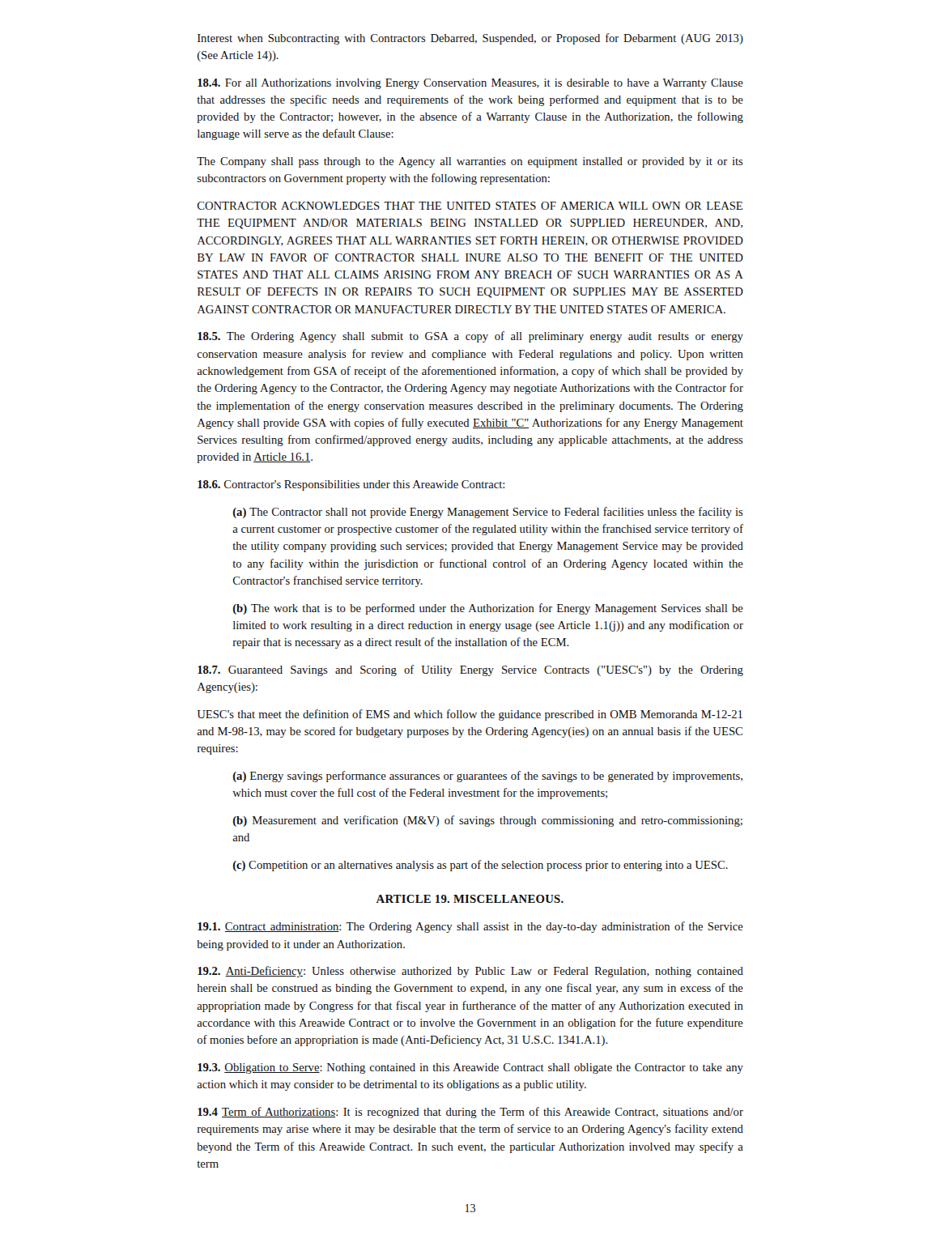Interest when Subcontracting with Contractors Debarred, Suspended, or Proposed for Debarment (AUG 2013) (See Article 14)).
18.4. For all Authorizations involving Energy Conservation Measures, it is desirable to have a Warranty Clause that addresses the specific needs and requirements of the work being performed and equipment that is to be provided by the Contractor; however, in the absence of a Warranty Clause in the Authorization, the following language will serve as the default Clause:
The Company shall pass through to the Agency all warranties on equipment installed or provided by it or its subcontractors on Government property with the following representation:
Contractor acknowledges that the United States of America will own or lease the equipment and/or materials being installed or supplied hereunder, and, accordingly, agrees that all warranties set forth herein, or otherwise provided by law in favor of Contractor shall inure also to the benefit of the United States and that all claims arising from any breach of such warranties or as a result of defects in or repairs to such equipment or supplies may be asserted against Contractor or manufacturer directly by the United States of America.
18.5. The Ordering Agency shall submit to GSA a copy of all preliminary energy audit results or energy conservation measure analysis for review and compliance with Federal regulations and policy. Upon written acknowledgement from GSA of receipt of the aforementioned information, a copy of which shall be provided by the Ordering Agency to the Contractor, the Ordering Agency may negotiate Authorizations with the Contractor for the implementation of the energy conservation measures described in the preliminary documents. The Ordering Agency shall provide GSA with copies of fully executed Exhibit "C" Authorizations for any Energy Management Services resulting from confirmed/approved energy audits, including any applicable attachments, at the address provided in Article 16.1.
18.6. Contractor's Responsibilities under this Areawide Contract:
(a) The Contractor shall not provide Energy Management Service to Federal facilities unless the facility is a current customer or prospective customer of the regulated utility within the franchised service territory of the utility company providing such services; provided that Energy Management Service may be provided to any facility within the jurisdiction or functional control of an Ordering Agency located within the Contractor's franchised service territory.
(b) The work that is to be performed under the Authorization for Energy Management Services shall be limited to work resulting in a direct reduction in energy usage (see Article 1.1(j)) and any modification or repair that is necessary as a direct result of the installation of the ECM.
18.7. Guaranteed Savings and Scoring of Utility Energy Service Contracts ("UESC's") by the Ordering Agency(ies):
UESC's that meet the definition of EMS and which follow the guidance prescribed in OMB Memoranda M-12-21 and M-98-13, may be scored for budgetary purposes by the Ordering Agency(ies) on an annual basis if the UESC requires:
(a) Energy savings performance assurances or guarantees of the savings to be generated by improvements, which must cover the full cost of the Federal investment for the improvements;
(b) Measurement and verification (M&V) of savings through commissioning and retro-commissioning; and
(c) Competition or an alternatives analysis as part of the selection process prior to entering into a UESC.
ARTICLE 19. MISCELLANEOUS.
19.1. Contract administration: The Ordering Agency shall assist in the day-to-day administration of the Service being provided to it under an Authorization.
19.2. Anti-Deficiency: Unless otherwise authorized by Public Law or Federal Regulation, nothing contained herein shall be construed as binding the Government to expend, in any one fiscal year, any sum in excess of the appropriation made by Congress for that fiscal year in furtherance of the matter of any Authorization executed in accordance with this Areawide Contract or to involve the Government in an obligation for the future expenditure of monies before an appropriation is made (Anti-Deficiency Act, 31 U.S.C. 1341.A.1).
19.3. Obligation to Serve: Nothing contained in this Areawide Contract shall obligate the Contractor to take any action which it may consider to be detrimental to its obligations as a public utility.
19.4 Term of Authorizations: It is recognized that during the Term of this Areawide Contract, situations and/or requirements may arise where it may be desirable that the term of service to an Ordering Agency's facility extend beyond the Term of this Areawide Contract. In such event, the particular Authorization involved may specify a term
13